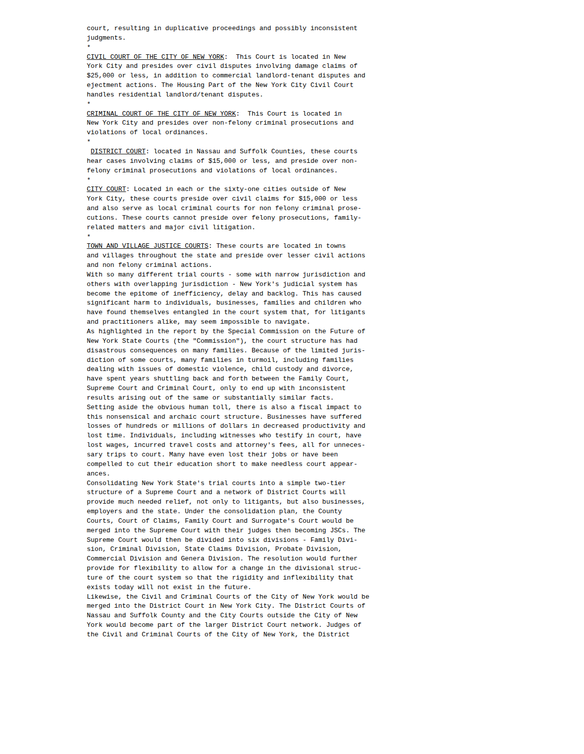court, resulting in duplicative proceedings and possibly inconsistent judgments.
*
CIVIL COURT OF THE CITY OF NEW YORK: This Court is located in New York City and presides over civil disputes involving damage claims of $25,000 or less, in addition to commercial landlord-tenant disputes and ejectment actions. The Housing Part of the New York City Civil Court handles residential landlord/tenant disputes.
*
CRIMINAL COURT OF THE CITY OF NEW YORK: This Court is located in New York City and presides over non-felony criminal prosecutions and violations of local ordinances.
*
DISTRICT COURT: located in Nassau and Suffolk Counties, these courts hear cases involving claims of $15,000 or less, and preside over non- felony criminal prosecutions and violations of local ordinances.
*
CITY COURT: Located in each or the sixty-one cities outside of New York City, these courts preside over civil claims for $15,000 or less and also serve as local criminal courts for non felony criminal prose- cutions. These courts cannot preside over felony prosecutions, family- related matters and major civil litigation.
*
TOWN AND VILLAGE JUSTICE COURTS: These courts are located in towns and villages throughout the state and preside over lesser civil actions and non felony criminal actions.
With so many different trial courts - some with narrow jurisdiction and others with overlapping jurisdiction - New York's judicial system has become the epitome of inefficiency, delay and backlog. This has caused significant harm to individuals, businesses, families and children who have found themselves entangled in the court system that, for litigants and practitioners alike, may seem impossible to navigate.
As highlighted in the report by the Special Commission on the Future of New York State Courts (the "Commission"), the court structure has had disastrous consequences on many families. Because of the limited juris- diction of some courts, many families in turmoil, including families dealing with issues of domestic violence, child custody and divorce, have spent years shuttling back and forth between the Family Court, Supreme Court and Criminal Court, only to end up with inconsistent results arising out of the same or substantially similar facts.
Setting aside the obvious human toll, there is also a fiscal impact to this nonsensical and archaic court structure. Businesses have suffered losses of hundreds or millions of dollars in decreased productivity and lost time. Individuals, including witnesses who testify in court, have lost wages, incurred travel costs and attorney's fees, all for unneces- sary trips to court. Many have even lost their jobs or have been compelled to cut their education short to make needless court appear- ances.
Consolidating New York State's trial courts into a simple two-tier structure of a Supreme Court and a network of District Courts will provide much needed relief, not only to litigants, but also businesses, employers and the state. Under the consolidation plan, the County Courts, Court of Claims, Family Court and Surrogate's Court would be merged into the Supreme Court with their judges then becoming JSCs. The Supreme Court would then be divided into six divisions - Family Divi- sion, Criminal Division, State Claims Division, Probate Division, Commercial Division and Genera Division. The resolution would further provide for flexibility to allow for a change in the divisional struc- ture of the court system so that the rigidity and inflexibility that exists today will not exist in the future.
Likewise, the Civil and Criminal Courts of the City of New York would be merged into the District Court in New York City. The District Courts of Nassau and Suffolk County and the City Courts outside the City of New York would become part of the larger District Court network. Judges of the Civil and Criminal Courts of the City of New York, the District